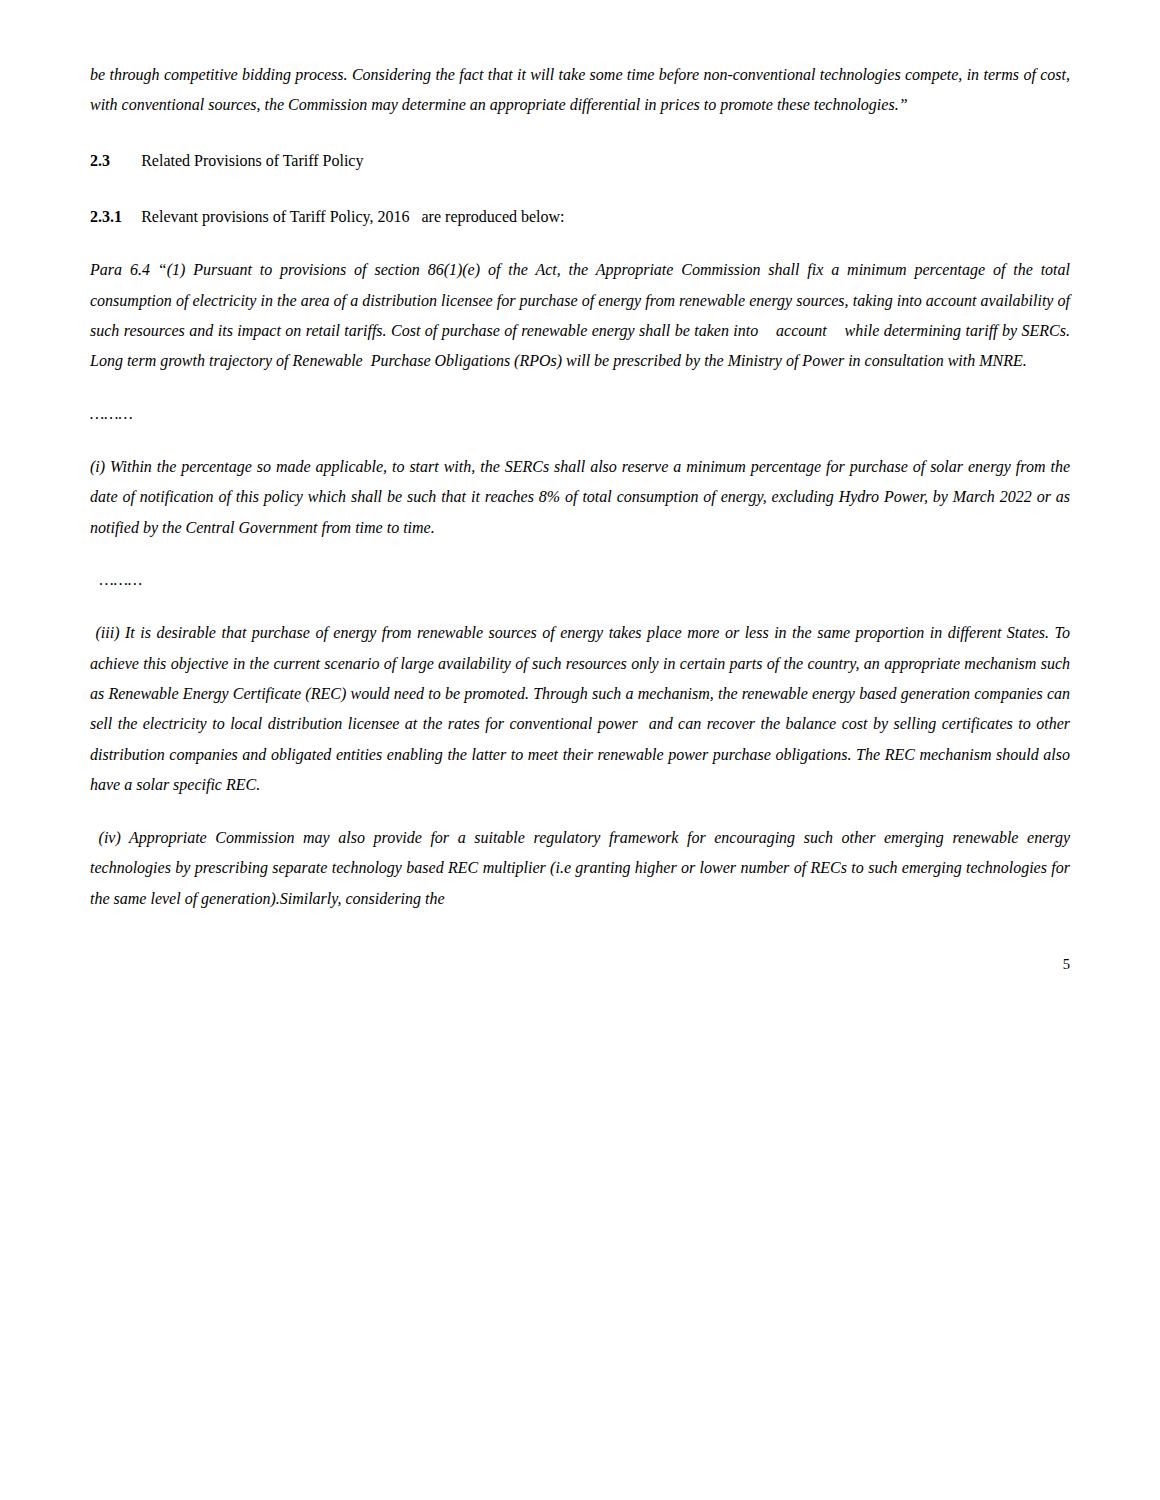be through competitive bidding process. Considering the fact that it will take some time before non-conventional technologies compete, in terms of cost, with conventional sources, the Commission may determine an appropriate differential in prices to promote these technologies.”
2.3 Related Provisions of Tariff Policy
2.3.1 Relevant provisions of Tariff Policy, 2016 are reproduced below:
Para 6.4 “(1) Pursuant to provisions of section 86(1)(e) of the Act, the Appropriate Commission shall fix a minimum percentage of the total consumption of electricity in the area of a distribution licensee for purchase of energy from renewable energy sources, taking into account availability of such resources and its impact on retail tariffs. Cost of purchase of renewable energy shall be taken into account while determining tariff by SERCs. Long term growth trajectory of Renewable Purchase Obligations (RPOs) will be prescribed by the Ministry of Power in consultation with MNRE.
………
(i) Within the percentage so made applicable, to start with, the SERCs shall also reserve a minimum percentage for purchase of solar energy from the date of notification of this policy which shall be such that it reaches 8% of total consumption of energy, excluding Hydro Power, by March 2022 or as notified by the Central Government from time to time.
………
(iii) It is desirable that purchase of energy from renewable sources of energy takes place more or less in the same proportion in different States. To achieve this objective in the current scenario of large availability of such resources only in certain parts of the country, an appropriate mechanism such as Renewable Energy Certificate (REC) would need to be promoted. Through such a mechanism, the renewable energy based generation companies can sell the electricity to local distribution licensee at the rates for conventional power and can recover the balance cost by selling certificates to other distribution companies and obligated entities enabling the latter to meet their renewable power purchase obligations. The REC mechanism should also have a solar specific REC.
(iv) Appropriate Commission may also provide for a suitable regulatory framework for encouraging such other emerging renewable energy technologies by prescribing separate technology based REC multiplier (i.e granting higher or lower number of RECs to such emerging technologies for the same level of generation).Similarly, considering the
5